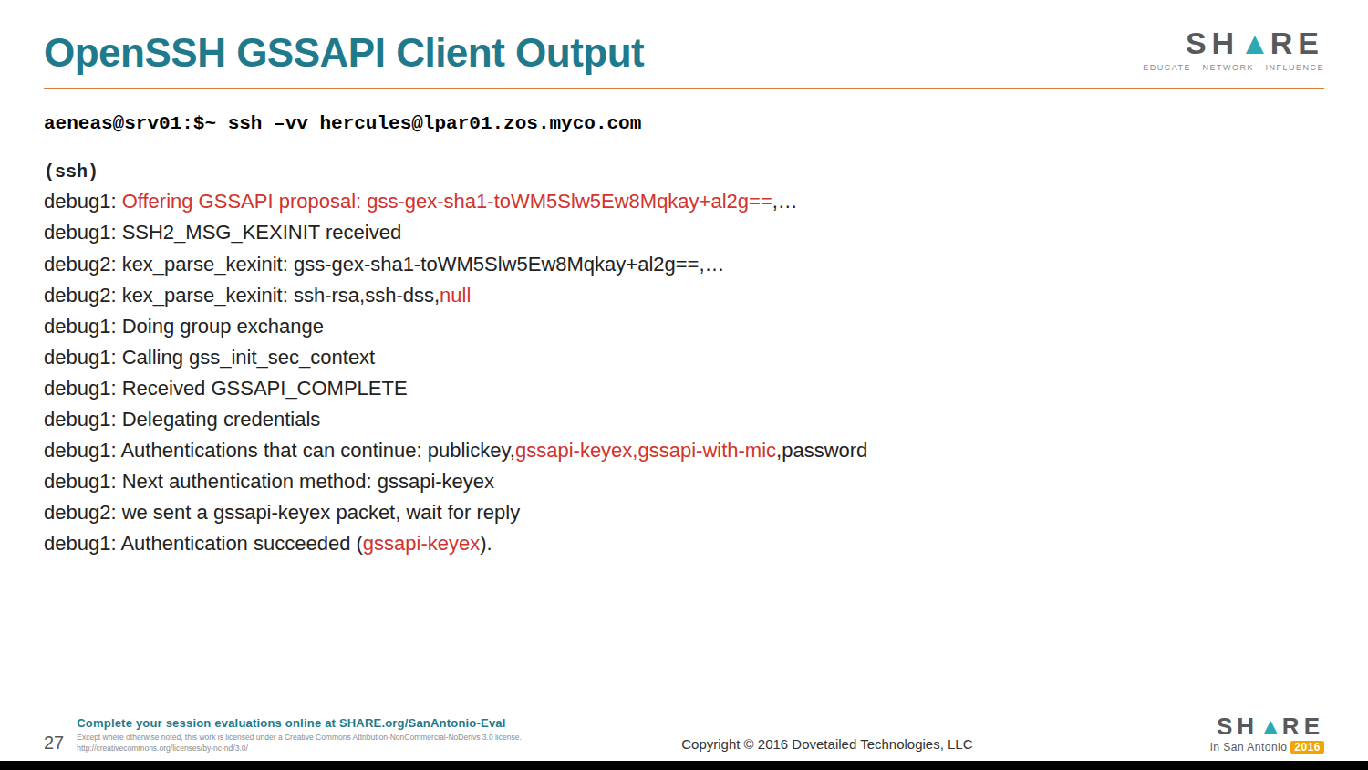OpenSSH GSSAPI Client Output
SH▲RE
EDUCATE · NETWORK · INFLUENCE
aeneas@srv01:$~ ssh –vv hercules@lpar01.zos.myco.com
(ssh)
debug1: Offering GSSAPI proposal: gss-gex-sha1-toWM5Slw5Ew8Mqkay+al2g==,…
debug1: SSH2_MSG_KEXINIT received
debug2: kex_parse_kexinit: gss-gex-sha1-toWM5Slw5Ew8Mqkay+al2g==,…
debug2: kex_parse_kexinit: ssh-rsa,ssh-dss,null
debug1: Doing group exchange
debug1: Calling gss_init_sec_context
debug1: Received GSSAPI_COMPLETE
debug1: Delegating credentials
debug1: Authentications that can continue: publickey,gssapi-keyex,gssapi-with-mic,password
debug1: Next authentication method: gssapi-keyex
debug2: we sent a gssapi-keyex packet, wait for reply
debug1: Authentication succeeded (gssapi-keyex).
27
Complete your session evaluations online at SHARE.org/SanAntonio-Eval
Except where otherwise noted, this work is licensed under a Creative Commons Attribution-NonCommercial-NoDerivs 3.0 license.
http://creativecommons.org/licenses/by-nc-nd/3.0/
Copyright © 2016 Dovetailed Technologies, LLC
SH▲RE
in San Antonio 2016